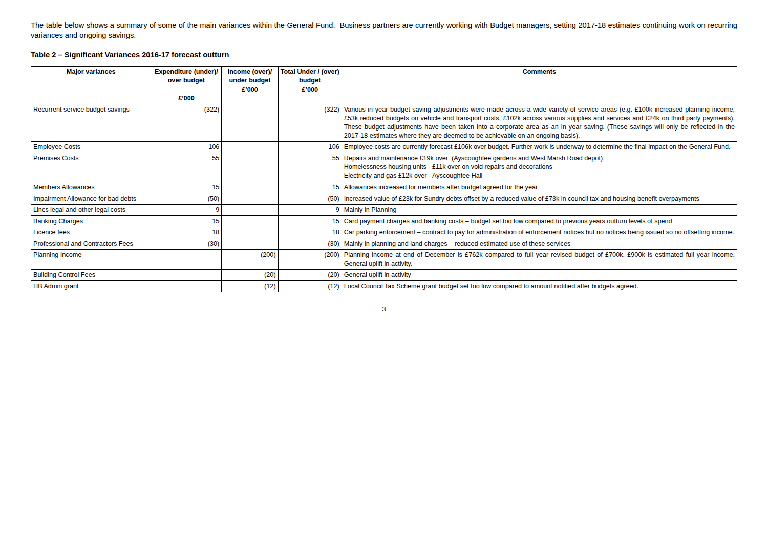The table below shows a summary of some of the main variances within the General Fund. Business partners are currently working with Budget managers, setting 2017-18 estimates continuing work on recurring variances and ongoing savings.
Table 2 – Significant Variances 2016-17 forecast outturn
| Major variances | Expenditure (under)/ over budget £’000 | Income (over)/ under budget £’000 | Total Under / (over) budget £’000 | Comments |
| --- | --- | --- | --- | --- |
| Recurrent service budget savings | (322) | | (322) | Various in year budget saving adjustments were made across a wide variety of service areas (e.g. £100k increased planning income, £53k reduced budgets on vehicle and transport costs, £102k across various supplies and services and £24k on third party payments). These budget adjustments have been taken into a corporate area as an in year saving. (These savings will only be reflected in the 2017-18 estimates where they are deemed to be achievable on an ongoing basis). |
| Employee Costs | 106 | | 106 | Employee costs are currently forecast £106k over budget. Further work is underway to determine the final impact on the General Fund. |
| Premises Costs | 55 | | 55 | Repairs and maintenance £19k over (Ayscoughfee gardens and West Marsh Road depot) Homelessness housing units - £11k over on void repairs and decorations Electricity and gas £12k over - Ayscoughfee Hall |
| Members Allowances | 15 | | 15 | Allowances increased for members after budget agreed for the year |
| Impairment Allowance for bad debts | (50) | | (50) | Increased value of £23k for Sundry debts offset by a reduced value of £73k in council tax and housing benefit overpayments |
| Lincs legal and other legal costs | 9 | | 9 | Mainly in Planning |
| Banking Charges | 15 | | 15 | Card payment charges and banking costs – budget set too low compared to previous years outturn levels of spend |
| Licence fees | 18 | | 18 | Car parking enforcement – contract to pay for administration of enforcement notices but no notices being issued so no offsetting income. |
| Professional and Contractors Fees | (30) | | (30) | Mainly in planning and land charges – reduced estimated use of these services |
| Planning Income | | (200) | (200) | Planning income at end of December is £762k compared to full year revised budget of £700k. £900k is estimated full year income. General uplift in activity. |
| Building Control Fees | | (20) | (20) | General uplift in activity |
| HB Admin grant | | (12) | (12) | Local Council Tax Scheme grant budget set too low compared to amount notified after budgets agreed. |
3